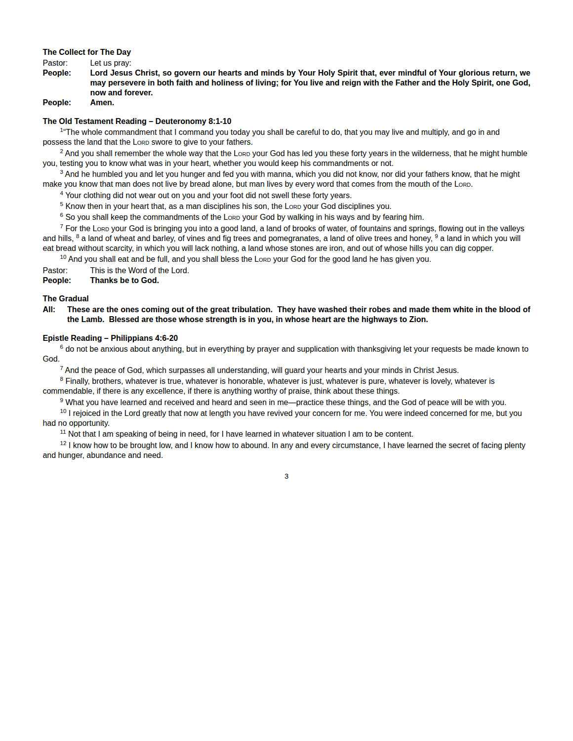The Collect for The Day
Pastor: Let us pray:
People: Lord Jesus Christ, so govern our hearts and minds by Your Holy Spirit that, ever mindful of Your glorious return, we may persevere in both faith and holiness of living; for You live and reign with the Father and the Holy Spirit, one God, now and forever.
People: Amen.
The Old Testament Reading – Deuteronomy 8:1-10
1“The whole commandment that I command you today you shall be careful to do, that you may live and multiply, and go in and possess the land that the Lord swore to give to your fathers.
2 And you shall remember the whole way that the Lord your God has led you these forty years in the wilderness, that he might humble you, testing you to know what was in your heart, whether you would keep his commandments or not.
3 And he humbled you and let you hunger and fed you with manna, which you did not know, nor did your fathers know, that he might make you know that man does not live by bread alone, but man lives by every word that comes from the mouth of the Lord.
4 Your clothing did not wear out on you and your foot did not swell these forty years.
5 Know then in your heart that, as a man disciplines his son, the Lord your God disciplines you.
6 So you shall keep the commandments of the Lord your God by walking in his ways and by fearing him.
7 For the Lord your God is bringing you into a good land, a land of brooks of water, of fountains and springs, flowing out in the valleys and hills, 8 a land of wheat and barley, of vines and fig trees and pomegranates, a land of olive trees and honey, 9 a land in which you will eat bread without scarcity, in which you will lack nothing, a land whose stones are iron, and out of whose hills you can dig copper.
10 And you shall eat and be full, and you shall bless the Lord your God for the good land he has given you.
Pastor: This is the Word of the Lord.
People: Thanks be to God.
The Gradual
All: These are the ones coming out of the great tribulation. They have washed their robes and made them white in the blood of the Lamb. Blessed are those whose strength is in you, in whose heart are the highways to Zion.
Epistle Reading – Philippians 4:6-20
6 do not be anxious about anything, but in everything by prayer and supplication with thanksgiving let your requests be made known to God.
7 And the peace of God, which surpasses all understanding, will guard your hearts and your minds in Christ Jesus.
8 Finally, brothers, whatever is true, whatever is honorable, whatever is just, whatever is pure, whatever is lovely, whatever is commendable, if there is any excellence, if there is anything worthy of praise, think about these things.
9 What you have learned and received and heard and seen in me—practice these things, and the God of peace will be with you.
10 I rejoiced in the Lord greatly that now at length you have revived your concern for me. You were indeed concerned for me, but you had no opportunity.
11 Not that I am speaking of being in need, for I have learned in whatever situation I am to be content.
12 I know how to be brought low, and I know how to abound. In any and every circumstance, I have learned the secret of facing plenty and hunger, abundance and need.
3